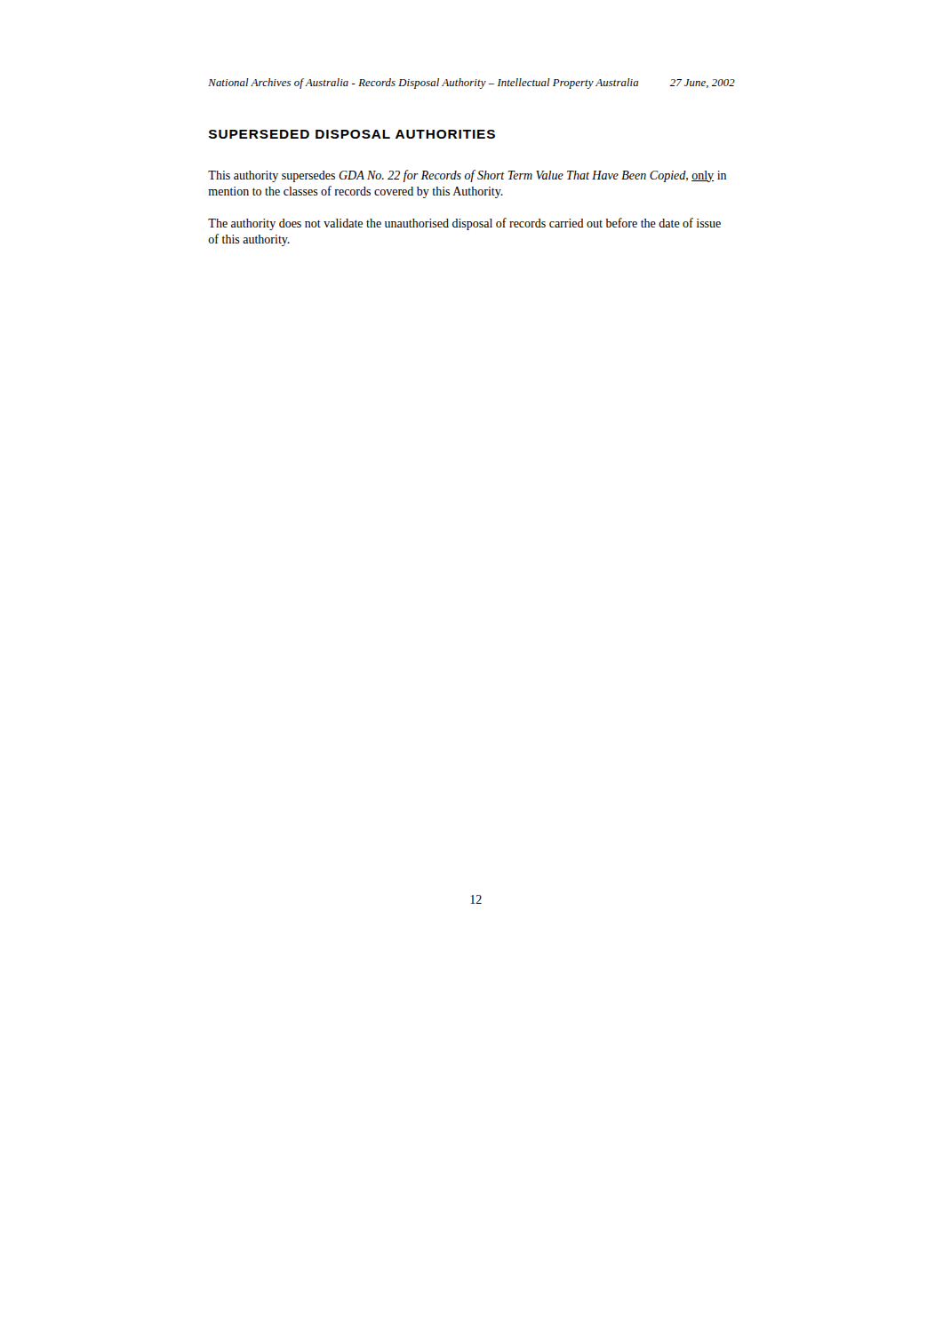National Archives of Australia - Records Disposal Authority – Intellectual Property Australia 27 June, 2002
SUPERSEDED DISPOSAL AUTHORITIES
This authority supersedes GDA No. 22 for Records of Short Term Value That Have Been Copied, only in mention to the classes of records covered by this Authority.
The authority does not validate the unauthorised disposal of records carried out before the date of issue of this authority.
12